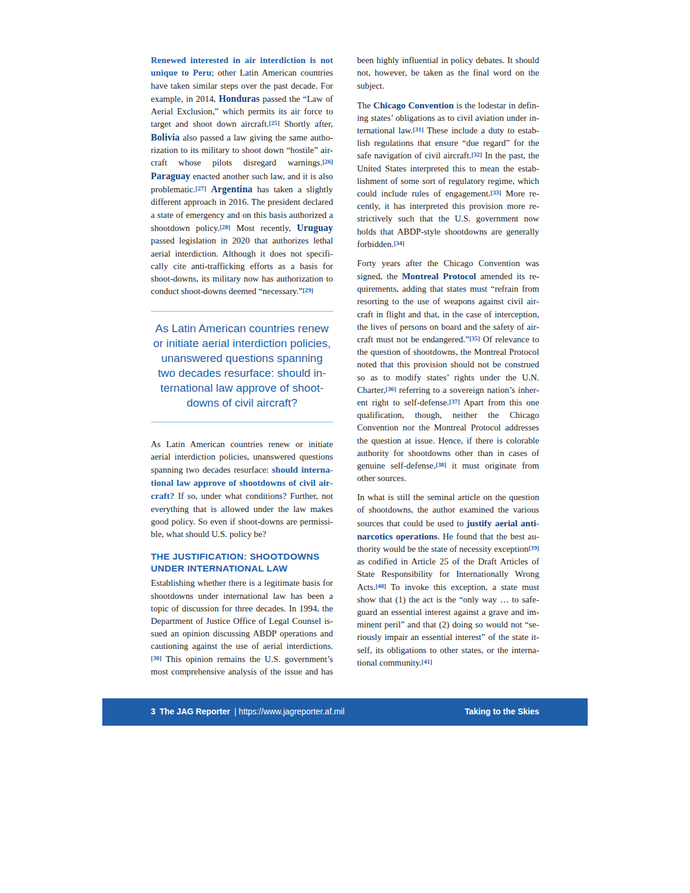Renewed interested in air interdiction is not unique to Peru; other Latin American countries have taken similar steps over the past decade. For example, in 2014, Honduras passed the “Law of Aerial Exclusion,” which permits its air force to target and shoot down aircraft.[25] Shortly after, Bolivia also passed a law giving the same authorization to its military to shoot down “hostile” aircraft whose pilots disregard warnings.[26] Paraguay enacted another such law, and it is also problematic.[27] Argentina has taken a slightly different approach in 2016. The president declared a state of emergency and on this basis authorized a shootdown policy.[28] Most recently, Uruguay passed legislation in 2020 that authorizes lethal aerial interdiction. Although it does not specifically cite anti-trafficking efforts as a basis for shoot-downs, its military now has authorization to conduct shoot-downs deemed “necessary.”[29]
As Latin American countries renew or initiate aerial interdiction policies, unanswered questions spanning two decades resurface: should international law approve of shootdowns of civil aircraft?
As Latin American countries renew or initiate aerial interdiction policies, unanswered questions spanning two decades resurface: should international law approve of shootdowns of civil aircraft? If so, under what conditions? Further, not everything that is allowed under the law makes good policy. So even if shoot-downs are permissible, what should U.S. policy be?
The Justification: Shootdowns Under International Law
Establishing whether there is a legitimate basis for shootdowns under international law has been a topic of discussion for three decades. In 1994, the Department of Justice Office of Legal Counsel issued an opinion discussing ABDP operations and cautioning against the use of aerial interdictions.[30] This opinion remains the U.S. government’s most comprehensive analysis of the issue and has been highly influential in policy debates. It should not, however, be taken as the final word on the subject.
The Chicago Convention is the lodestar in defining states’ obligations as to civil aviation under international law.[31] These include a duty to establish regulations that ensure “due regard” for the safe navigation of civil aircraft.[32] In the past, the United States interpreted this to mean the establishment of some sort of regulatory regime, which could include rules of engagement.[33] More recently, it has interpreted this provision more restrictively such that the U.S. government now holds that ABDP-style shootdowns are generally forbidden.[34]
Forty years after the Chicago Convention was signed, the Montreal Protocol amended its requirements, adding that states must “refrain from resorting to the use of weapons against civil aircraft in flight and that, in the case of interception, the lives of persons on board and the safety of aircraft must not be endangered.”[35] Of relevance to the question of shootdowns, the Montreal Protocol noted that this provision should not be construed so as to modify states’ rights under the U.N. Charter,[36] referring to a sovereign nation’s inherent right to self-defense.[37] Apart from this one qualification, though, neither the Chicago Convention nor the Montreal Protocol addresses the question at issue. Hence, if there is colorable authority for shootdowns other than in cases of genuine self-defense,[38] it must originate from other sources.
In what is still the seminal article on the question of shootdowns, the author examined the various sources that could be used to justify aerial anti-narcotics operations. He found that the best authority would be the state of necessity exception[39] as codified in Article 25 of the Draft Articles of State Responsibility for Internationally Wrong Acts.[40] To invoke this exception, a state must show that (1) the act is the “only way … to safeguard an essential interest against a grave and imminent peril” and that (2) doing so would not “seriously impair an essential interest” of the state itself, its obligations to other states, or the international community.[41]
3 The JAG Reporter | https://www.jagreporter.af.mil
Taking to the Skies